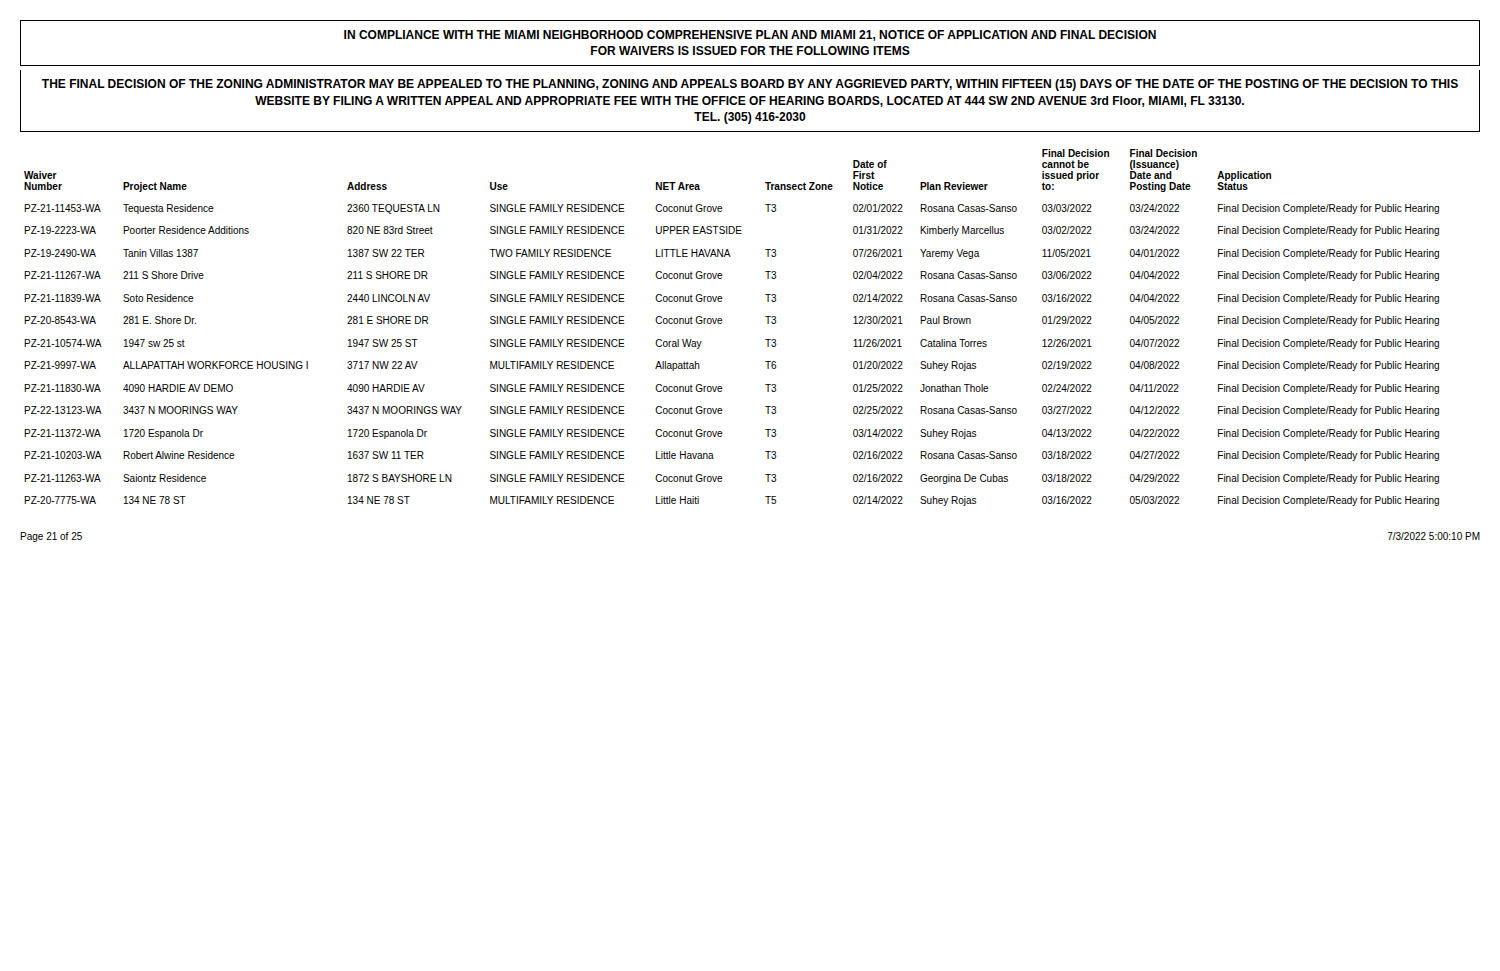IN COMPLIANCE WITH THE MIAMI NEIGHBORHOOD COMPREHENSIVE PLAN AND MIAMI 21, NOTICE OF APPLICATION AND FINAL DECISION
FOR WAIVERS IS ISSUED FOR THE FOLLOWING ITEMS
THE FINAL DECISION OF THE ZONING ADMINISTRATOR MAY BE APPEALED TO THE PLANNING, ZONING AND APPEALS BOARD BY ANY AGGRIEVED PARTY, WITHIN FIFTEEN (15) DAYS OF THE DATE OF THE POSTING OF THE DECISION TO THIS WEBSITE BY FILING A WRITTEN APPEAL AND APPROPRIATE FEE WITH THE OFFICE OF HEARING BOARDS, LOCATED AT 444 SW 2ND AVENUE 3rd Floor, MIAMI, FL 33130.
TEL. (305) 416-2030
| Waiver Number | Project Name | Address | Use | NET Area | Transect Zone | Date of First Notice | Plan Reviewer | Final Decision cannot be issued prior to: | Final Decision (Issuance) Date and Posting Date | Application Status |
| --- | --- | --- | --- | --- | --- | --- | --- | --- | --- | --- |
| PZ-21-11453-WA | Tequesta Residence | 2360 TEQUESTA LN | SINGLE FAMILY RESIDENCE | Coconut Grove | T3 | 02/01/2022 | Rosana Casas-Sanso | 03/03/2022 | 03/24/2022 | Final Decision Complete/Ready for Public Hearing |
| PZ-19-2223-WA | Poorter Residence Additions | 820 NE 83rd Street | SINGLE FAMILY RESIDENCE | UPPER EASTSIDE | | 01/31/2022 | Kimberly Marcellus | 03/02/2022 | 03/24/2022 | Final Decision Complete/Ready for Public Hearing |
| PZ-19-2490-WA | Tanin Villas 1387 | 1387 SW 22 TER | TWO FAMILY RESIDENCE | LITTLE HAVANA | T3 | 07/26/2021 | Yaremy Vega | 11/05/2021 | 04/01/2022 | Final Decision Complete/Ready for Public Hearing |
| PZ-21-11267-WA | 211 S Shore Drive | 211 S SHORE DR | SINGLE FAMILY RESIDENCE | Coconut Grove | T3 | 02/04/2022 | Rosana Casas-Sanso | 03/06/2022 | 04/04/2022 | Final Decision Complete/Ready for Public Hearing |
| PZ-21-11839-WA | Soto Residence | 2440 LINCOLN AV | SINGLE FAMILY RESIDENCE | Coconut Grove | T3 | 02/14/2022 | Rosana Casas-Sanso | 03/16/2022 | 04/04/2022 | Final Decision Complete/Ready for Public Hearing |
| PZ-20-8543-WA | 281 E. Shore Dr. | 281 E SHORE DR | SINGLE FAMILY RESIDENCE | Coconut Grove | T3 | 12/30/2021 | Paul Brown | 01/29/2022 | 04/05/2022 | Final Decision Complete/Ready for Public Hearing |
| PZ-21-10574-WA | 1947 sw 25 st | 1947 SW 25 ST | SINGLE FAMILY RESIDENCE | Coral Way | T3 | 11/26/2021 | Catalina Torres | 12/26/2021 | 04/07/2022 | Final Decision Complete/Ready for Public Hearing |
| PZ-21-9997-WA | ALLAPATTAH WORKFORCE HOUSING I | 3717 NW 22 AV | MULTIFAMILY RESIDENCE | Allapattah | T6 | 01/20/2022 | Suhey Rojas | 02/19/2022 | 04/08/2022 | Final Decision Complete/Ready for Public Hearing |
| PZ-21-11830-WA | 4090 HARDIE AV DEMO | 4090 HARDIE AV | SINGLE FAMILY RESIDENCE | Coconut Grove | T3 | 01/25/2022 | Jonathan Thole | 02/24/2022 | 04/11/2022 | Final Decision Complete/Ready for Public Hearing |
| PZ-22-13123-WA | 3437 N MOORINGS WAY | 3437 N MOORINGS WAY | SINGLE FAMILY RESIDENCE | Coconut Grove | T3 | 02/25/2022 | Rosana Casas-Sanso | 03/27/2022 | 04/12/2022 | Final Decision Complete/Ready for Public Hearing |
| PZ-21-11372-WA | 1720 Espanola Dr | 1720 Espanola Dr | SINGLE FAMILY RESIDENCE | Coconut Grove | T3 | 03/14/2022 | Suhey Rojas | 04/13/2022 | 04/22/2022 | Final Decision Complete/Ready for Public Hearing |
| PZ-21-10203-WA | Robert Alwine Residence | 1637 SW 11 TER | SINGLE FAMILY RESIDENCE | Little Havana | T3 | 02/16/2022 | Rosana Casas-Sanso | 03/18/2022 | 04/27/2022 | Final Decision Complete/Ready for Public Hearing |
| PZ-21-11263-WA | Saiontz Residence | 1872 S BAYSHORE LN | SINGLE FAMILY RESIDENCE | Coconut Grove | T3 | 02/16/2022 | Georgina De Cubas | 03/18/2022 | 04/29/2022 | Final Decision Complete/Ready for Public Hearing |
| PZ-20-7775-WA | 134 NE 78 ST | 134 NE 78 ST | MULTIFAMILY RESIDENCE | Little Haiti | T5 | 02/14/2022 | Suhey Rojas | 03/16/2022 | 05/03/2022 | Final Decision Complete/Ready for Public Hearing |
Page 21 of 25 7/3/2022 5:00:10 PM